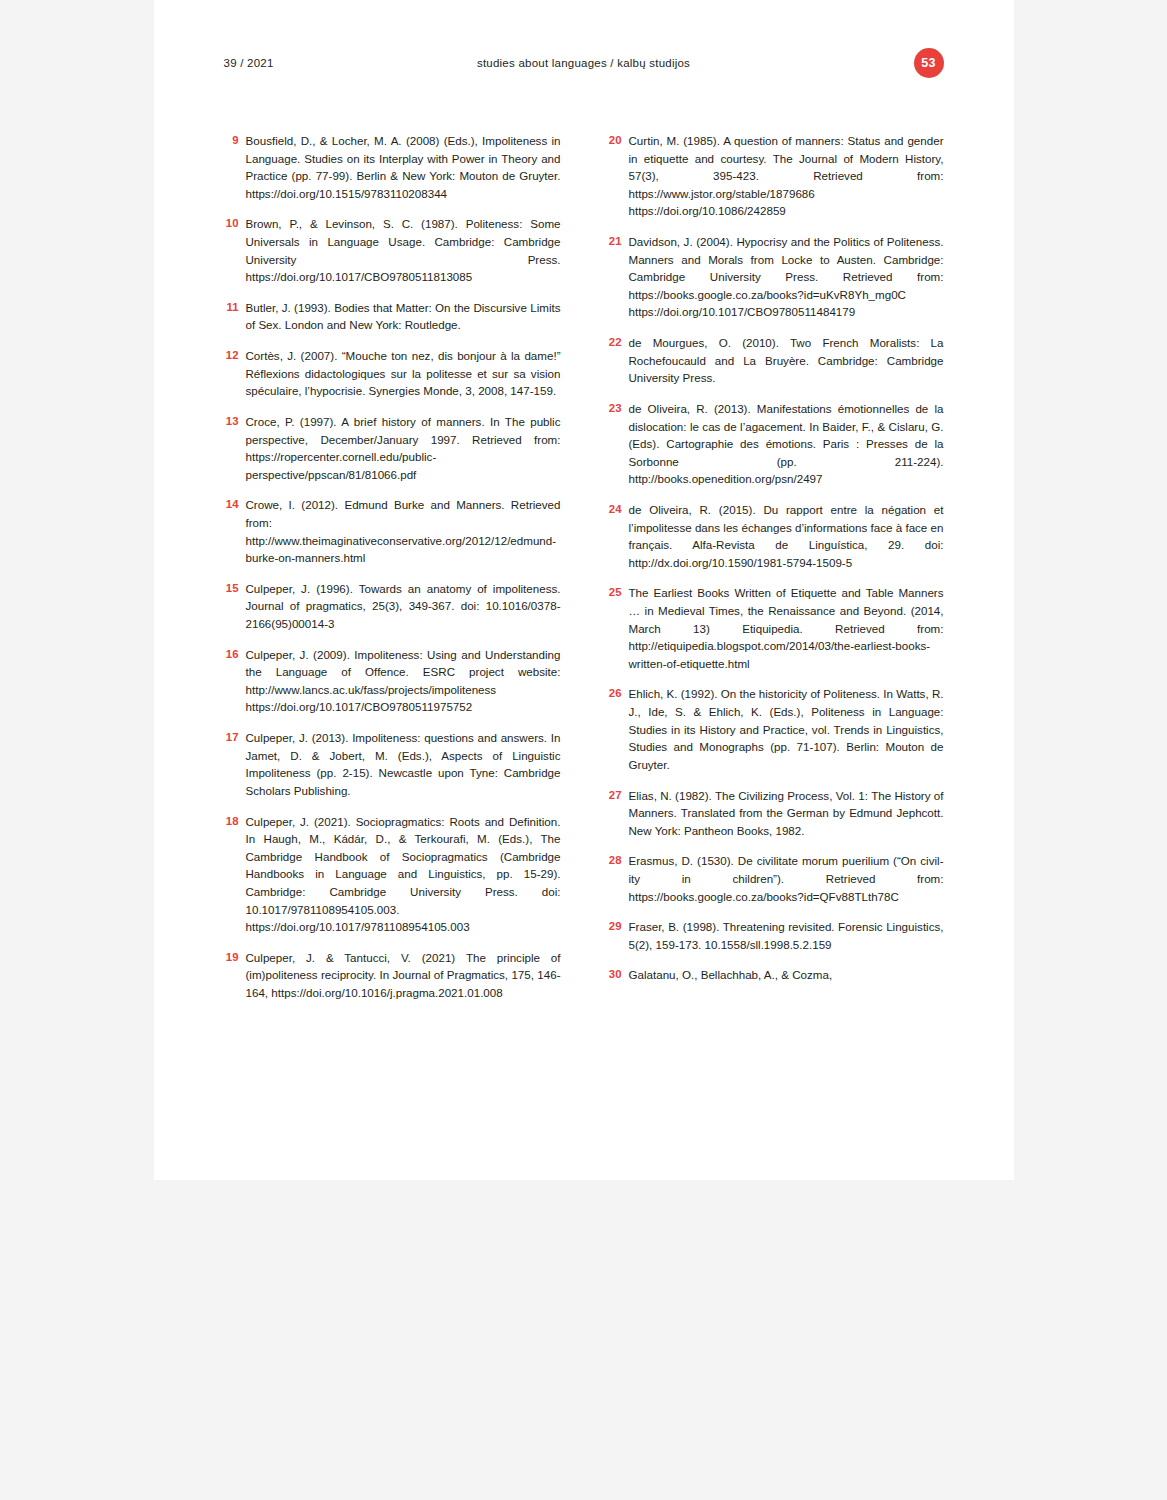39 / 2021
studies about languages / kalbų studijos
53
9
Bousfield, D., & Locher, M. A. (2008) (Eds.), Impoliteness in Language. Studies on its Interplay with Power in Theory and Practice (pp. 77-99). Berlin & New York: Mouton de Gruyter. https://doi.org/10.1515/9783110208344
10
Brown, P., & Levinson, S. C. (1987). Politeness: Some Universals in Language Usage. Cambridge: Cambridge University Press. https://doi.org/10.1017/CBO9780511813085
11
Butler, J. (1993). Bodies that Matter: On the Discursive Limits of Sex. London and New York: Routledge.
12
Cortès, J. (2007). “Mouche ton nez, dis bonjour à la dame!” Réflexions didactologiques sur la politesse et sur sa vision spéculaire, l’hypocrisie. Synergies Monde, 3, 2008, 147-159.
13
Croce, P. (1997). A brief history of manners. In The public perspective, December/January 1997. Retrieved from: https://ropercenter.cornell.edu/public-perspective/ppscan/81/81066.pdf
14
Crowe, I. (2012). Edmund Burke and Manners. Retrieved from: http://www.theimaginativeconservative.org/2012/12/edmund-burke-on-manners.html
15
Culpeper, J. (1996). Towards an anatomy of impoliteness. Journal of pragmatics, 25(3), 349-367. doi: 10.1016/0378-2166(95)00014-3
16
Culpeper, J. (2009). Impoliteness: Using and Understanding the Language of Offence. ESRC project website: http://www.lancs.ac.uk/fass/projects/impoliteness https://doi.org/10.1017/CBO9780511975752
17
Culpeper, J. (2013). Impoliteness: questions and answers. In Jamet, D. & Jobert, M. (Eds.), Aspects of Linguistic Impoliteness (pp. 2-15). Newcastle upon Tyne: Cambridge Scholars Publishing.
18
Culpeper, J. (2021). Sociopragmatics: Roots and Definition. In Haugh, M., Kádár, D., & Terkourafi, M. (Eds.), The Cambridge Handbook of Sociopragmatics (Cambridge Handbooks in Language and Linguistics, pp. 15-29). Cambridge: Cambridge University Press. doi: 10.1017/9781108954105.003. https://doi.org/10.1017/9781108954105.003
19
Culpeper, J. & Tantucci, V. (2021) The principle of (im)politeness reciprocity. In Journal of Pragmatics, 175, 146-164, https://doi.org/10.1016/j.pragma.2021.01.008
20
Curtin, M. (1985). A question of manners: Status and gender in etiquette and courtesy. The Journal of Modern History, 57(3), 395-423. Retrieved from: https://www.jstor.org/stable/1879686 https://doi.org/10.1086/242859
21
Davidson, J. (2004). Hypocrisy and the Politics of Politeness. Manners and Morals from Locke to Austen. Cambridge: Cambridge University Press. Retrieved from: https://books.google.co.za/books?id=uKvR8Yh_mg0C https://doi.org/10.1017/CBO9780511484179
22
de Mourgues, O. (2010). Two French Moralists: La Rochefoucauld and La Bruyère. Cambridge: Cambridge University Press.
23
de Oliveira, R. (2013). Manifestations émotionnelles de la dislocation: le cas de l’agacement. In Baider, F., & Cislaru, G. (Eds). Cartographie des émotions. Paris : Presses de la Sorbonne (pp. 211-224). http://books.openedition.org/psn/2497
24
de Oliveira, R. (2015). Du rapport entre la négation et l’impolitesse dans les échanges d’informations face à face en français. Alfa-Revista de Linguística, 29. doi: http://dx.doi.org/10.1590/1981-5794-1509-5
25
The Earliest Books Written of Etiquette and Table Manners … in Medieval Times, the Renaissance and Beyond. (2014, March 13) Etiquipedia. Retrieved from: http://etiquipedia.blogspot.com/2014/03/the-earliest-books-written-of-etiquette.html
26
Ehlich, K. (1992). On the historicity of Politeness. In Watts, R. J., Ide, S. & Ehlich, K. (Eds.), Politeness in Language: Studies in its History and Practice, vol. Trends in Linguistics, Studies and Monographs (pp. 71-107). Berlin: Mouton de Gruyter.
27
Elias, N. (1982). The Civilizing Process, Vol. 1: The History of Manners. Translated from the German by Edmund Jephcott. New York: Pantheon Books, 1982.
28
Erasmus, D. (1530). De civilitate morum puerilium (“On civility in children”). Retrieved from: https://books.google.co.za/books?id=QFv88TLth78C
29
Fraser, B. (1998). Threatening revisited. Forensic Linguistics, 5(2), 159-173. 10.1558/sll.1998.5.2.159
30
Galatanu, O., Bellachhab, A., & Cozma,